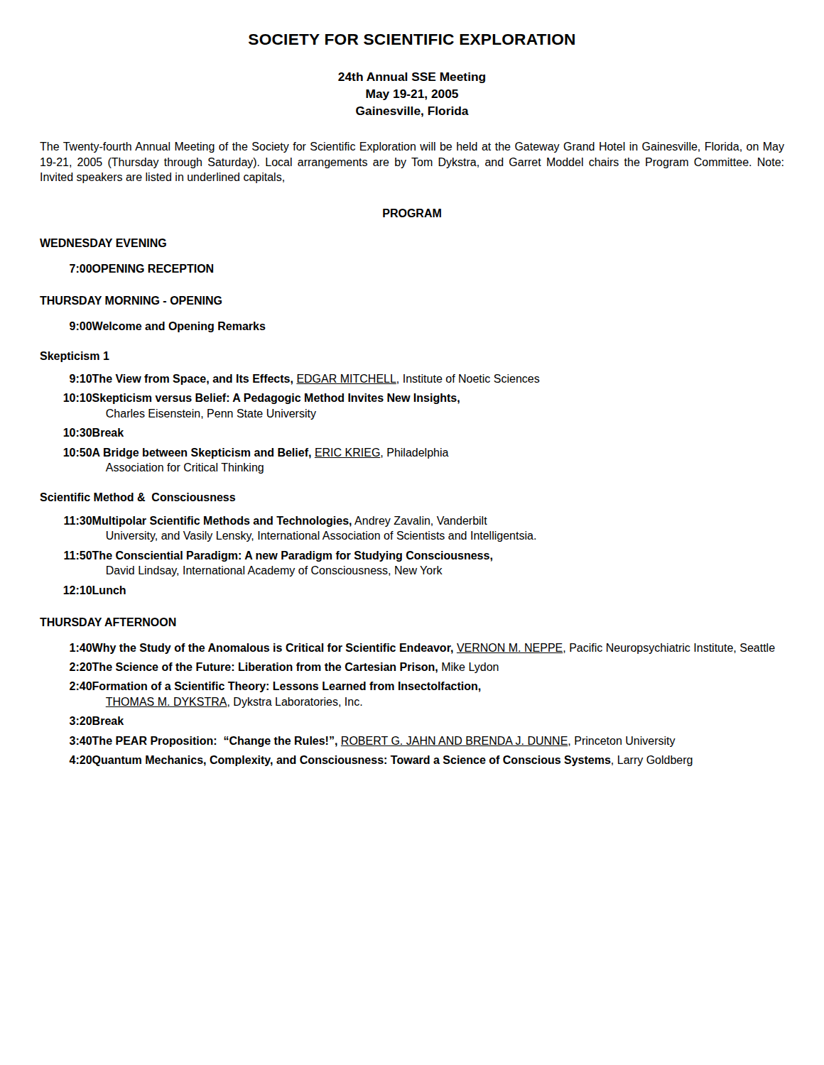SOCIETY FOR SCIENTIFIC EXPLORATION
24th Annual SSE Meeting
May 19-21, 2005
Gainesville, Florida
The Twenty-fourth Annual Meeting of the Society for Scientific Exploration will be held at the Gateway Grand Hotel in Gainesville, Florida, on May 19-21, 2005 (Thursday through Saturday). Local arrangements are by Tom Dykstra, and Garret Moddel chairs the Program Committee. Note: Invited speakers are listed in underlined capitals,
PROGRAM
WEDNESDAY EVENING
| 7:00 | OPENING RECEPTION |
THURSDAY MORNING - OPENING
| 9:00 | Welcome and Opening Remarks |
Skepticism 1
| 9:10 | The View from Space, and Its Effects, EDGAR MITCHELL , Institute of Noetic Sciences |
| 10:10 | Skepticism versus Belief: A Pedagogic Method Invites New Insights, Charles Eisenstein, Penn State University |
| 10:30 | Break |
| 10:50 | A Bridge between Skepticism and Belief, ERIC KRIEG , Philadelphia Association for Critical Thinking |
Scientific Method & Consciousness
| 11:30 | Multipolar Scientific Methods and Technologies, Andrey Zavalin, Vanderbilt University, and Vasily Lensky, International Association of Scientists and Intelligentsia. |
| 11:50 | The Consciential Paradigm: A new Paradigm for Studying Consciousness, David Lindsay, International Academy of Consciousness, New York |
| 12:10 | Lunch |
THURSDAY AFTERNOON
| 1:40 | Why the Study of the Anomalous is Critical for Scientific Endeavor, VERNON M. NEPPE , Pacific Neuropsychiatric Institute, Seattle |
| 2:20 | The Science of the Future: Liberation from the Cartesian Prison, Mike Lydon |
| 2:40 | Formation of a Scientific Theory: Lessons Learned from Insectolfaction, THOMAS M. DYKSTRA , Dykstra Laboratories, Inc. |
| 3:20 | Break |
| 3:40 | The PEAR Proposition: “Change the Rules!”, ROBERT G. JAHN AND BRENDA J. DUNNE , Princeton University |
| 4:20 | Quantum Mechanics, Complexity, and Consciousness: Toward a Science of Conscious Systems , Larry Goldberg |